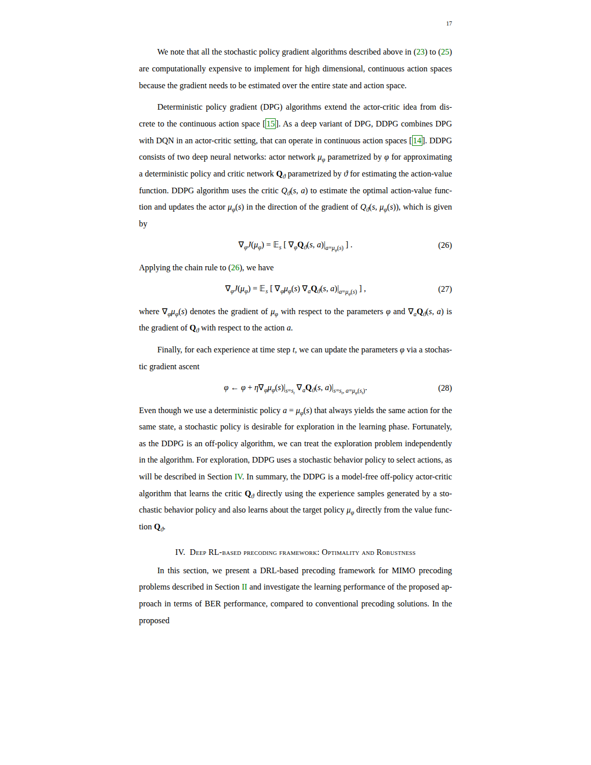17
We note that all the stochastic policy gradient algorithms described above in (23) to (25) are computationally expensive to implement for high dimensional, continuous action spaces because the gradient needs to be estimated over the entire state and action space.
Deterministic policy gradient (DPG) algorithms extend the actor-critic idea from discrete to the continuous action space [15]. As a deep variant of DPG, DDPG combines DPG with DQN in an actor-critic setting, that can operate in continuous action spaces [14]. DDPG consists of two deep neural networks: actor network μφ parametrized by φ for approximating a deterministic policy and critic network Qϑ parametrized by ϑ for estimating the action-value function. DDPG algorithm uses the critic Qϑ(s, a) to estimate the optimal action-value function and updates the actor μφ(s) in the direction of the gradient of Qϑ(s, μφ(s)), which is given by
∇φJ(μφ) = 𝔼s [ ∇φQϑ(s, a)|a=μφ(s) ] . (26)
Applying the chain rule to (26), we have
∇φJ(μφ) = 𝔼s [ ∇φμφ(s) ∇aQϑ(s, a)|a=μφ(s) ] , (27)
where ∇φμφ(s) denotes the gradient of μφ with respect to the parameters φ and ∇aQϑ(s, a) is the gradient of Qϑ with respect to the action a.
Finally, for each experience at time step t, we can update the parameters φ via a stochastic gradient ascent
φ ← φ + η∇φμφ(s)|s=st ∇aQϑ(s, a)|s=st, a=μφ(st). (28)
Even though we use a deterministic policy a = μφ(s) that always yields the same action for the same state, a stochastic policy is desirable for exploration in the learning phase. Fortunately, as the DDPG is an off-policy algorithm, we can treat the exploration problem independently in the algorithm. For exploration, DDPG uses a stochastic behavior policy to select actions, as will be described in Section IV. In summary, the DDPG is a model-free off-policy actor-critic algorithm that learns the critic Qϑ directly using the experience samples generated by a stochastic behavior policy and also learns about the target policy μφ directly from the value function Qϑ.
IV. Deep RL-based precoding framework: Optimality and Robustness
In this section, we present a DRL-based precoding framework for MIMO precoding problems described in Section II and investigate the learning performance of the proposed approach in terms of BER performance, compared to conventional precoding solutions. In the proposed